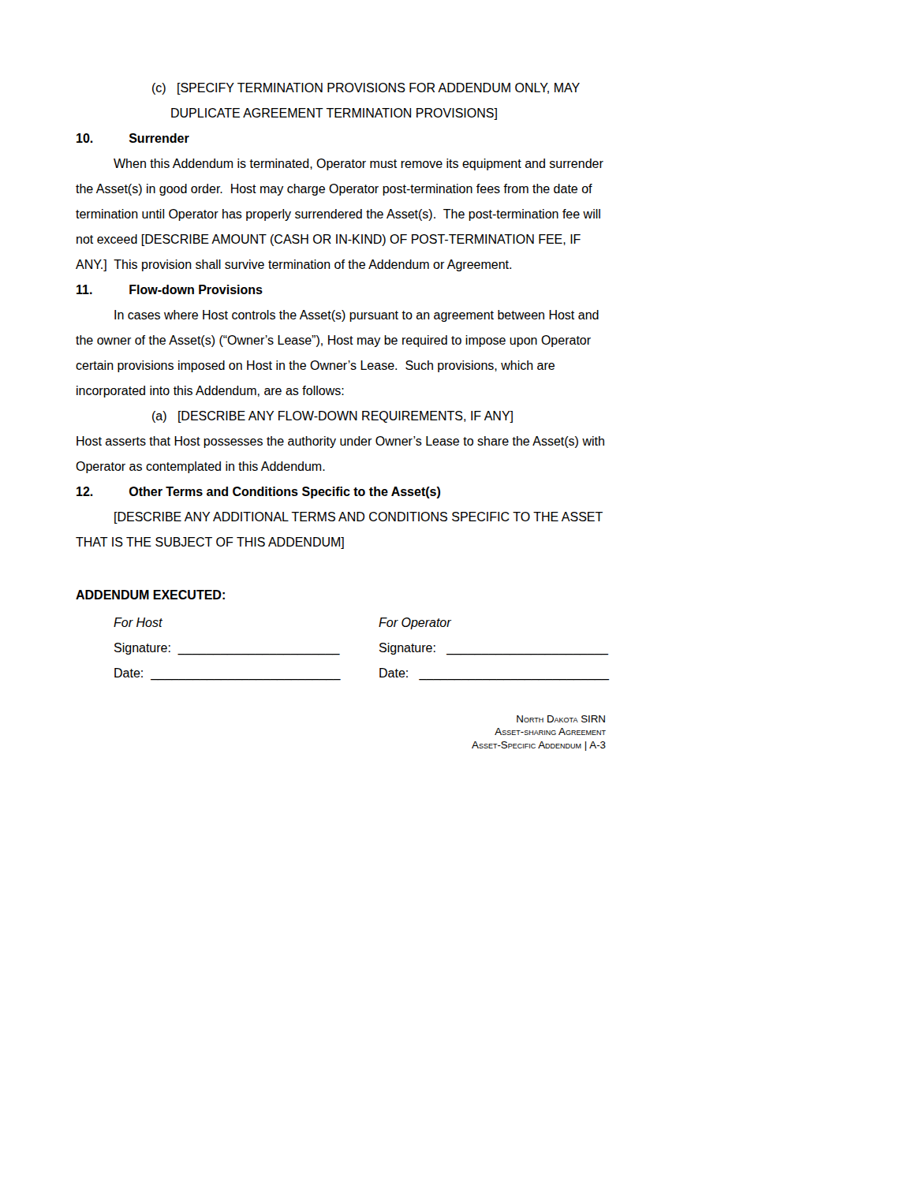(c) [SPECIFY TERMINATION PROVISIONS FOR ADDENDUM ONLY, MAY DUPLICATE AGREEMENT TERMINATION PROVISIONS]
10. Surrender
When this Addendum is terminated, Operator must remove its equipment and surrender the Asset(s) in good order. Host may charge Operator post-termination fees from the date of termination until Operator has properly surrendered the Asset(s). The post-termination fee will not exceed [DESCRIBE AMOUNT (CASH OR IN-KIND) OF POST-TERMINATION FEE, IF ANY.] This provision shall survive termination of the Addendum or Agreement.
11. Flow-down Provisions
In cases where Host controls the Asset(s) pursuant to an agreement between Host and the owner of the Asset(s) (“Owner’s Lease”), Host may be required to impose upon Operator certain provisions imposed on Host in the Owner’s Lease. Such provisions, which are incorporated into this Addendum, are as follows:
(a) [DESCRIBE ANY FLOW-DOWN REQUIREMENTS, IF ANY]
Host asserts that Host possesses the authority under Owner’s Lease to share the Asset(s) with Operator as contemplated in this Addendum.
12. Other Terms and Conditions Specific to the Asset(s)
[DESCRIBE ANY ADDITIONAL TERMS AND CONDITIONS SPECIFIC TO THE ASSET THAT IS THE SUBJECT OF THIS ADDENDUM]
ADDENDUM EXECUTED:
| For Host | For Operator |
| Signature: _______________________ | Signature: _______________________ |
| Date: ___________________________ | Date: ___________________________ |
North Dakota SIRN
Asset-sharing Agreement
Asset-Specific Addendum | A-3